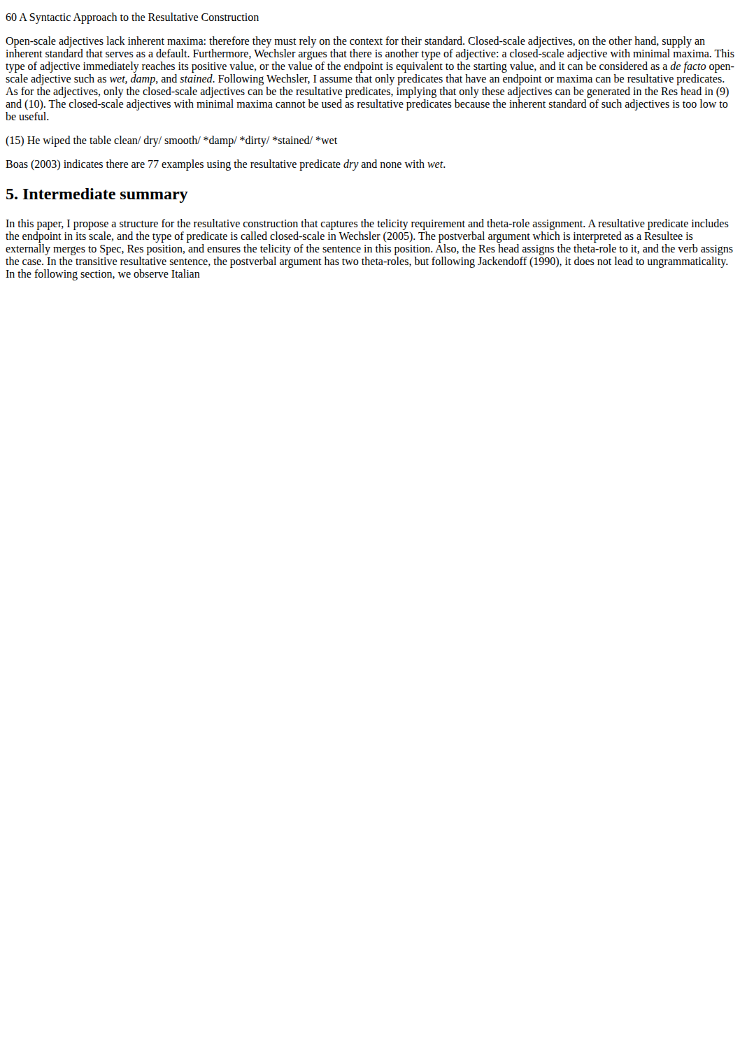60 A Syntactic Approach to the Resultative Construction
Open-scale adjectives lack inherent maxima: therefore they must rely on the context for their standard. Closed-scale adjectives, on the other hand, supply an inherent standard that serves as a default. Furthermore, Wechsler argues that there is another type of adjective: a closed-scale adjective with minimal maxima. This type of adjective immediately reaches its positive value, or the value of the endpoint is equivalent to the starting value, and it can be considered as a de facto open-scale adjective such as wet, damp, and stained. Following Wechsler, I assume that only predicates that have an endpoint or maxima can be resultative predicates. As for the adjectives, only the closed-scale adjectives can be the resultative predicates, implying that only these adjectives can be generated in the Res head in (9) and (10). The closed-scale adjectives with minimal maxima cannot be used as resultative predicates because the inherent standard of such adjectives is too low to be useful.
(15) He wiped the table clean/ dry/ smooth/ *damp/ *dirty/ *stained/ *wet
Boas (2003) indicates there are 77 examples using the resultative predicate dry and none with wet.
5. Intermediate summary
In this paper, I propose a structure for the resultative construction that captures the telicity requirement and theta-role assignment. A resultative predicate includes the endpoint in its scale, and the type of predicate is called closed-scale in Wechsler (2005). The postverbal argument which is interpreted as a Resultee is externally merges to Spec, Res position, and ensures the telicity of the sentence in this position. Also, the Res head assigns the theta-role to it, and the verb assigns the case. In the transitive resultative sentence, the postverbal argument has two theta-roles, but following Jackendoff (1990), it does not lead to ungrammaticality. In the following section, we observe Italian